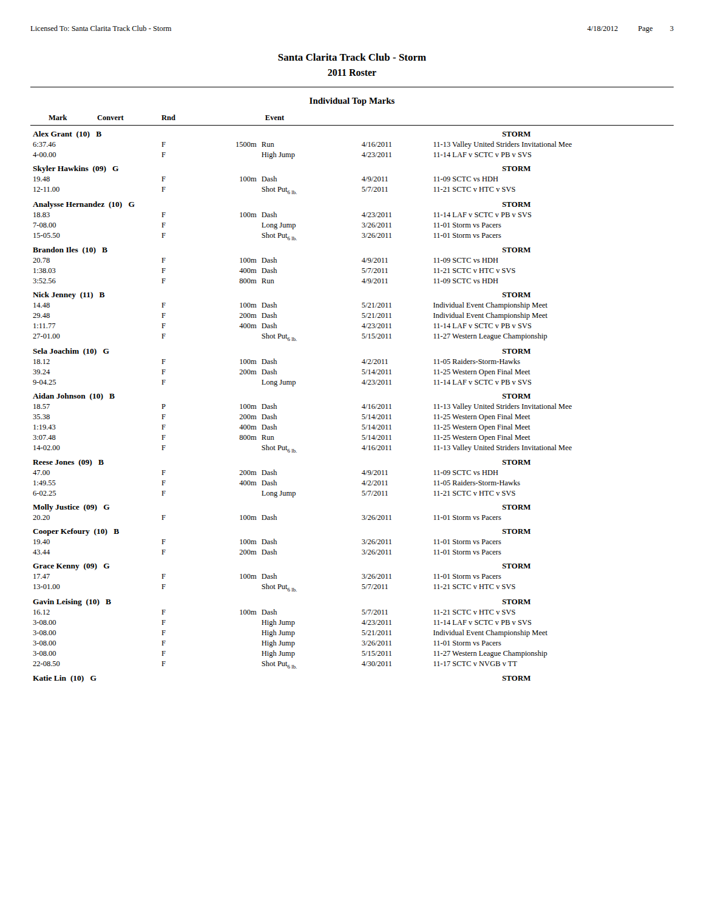Licensed To: Santa Clarita Track Club - Storm
4/18/2012 Page 3
Santa Clarita Track Club - Storm
2011 Roster
Individual Top Marks
| Mark | Convert | Rnd | | Event | | |
| --- | --- | --- | --- | --- | --- | --- |
| Alex Grant (10) B | STORM |
| 6:37.46 | | F | 1500m | Run | 4/16/2011 | 11-13 Valley United Striders Invitational Mee |
| 4-00.00 | | F | | High Jump | 4/23/2011 | 11-14 LAF v SCTC v PB v SVS |
| Skyler Hawkins (09) G | STORM |
| 19.48 | | F | 100m | Dash | 4/9/2011 | 11-09 SCTC vs HDH |
| 12-11.00 | | F | | Shot Put 6 lb. | 5/7/2011 | 11-21 SCTC v HTC v SVS |
| Analysse Hernandez (10) G | STORM |
| 18.83 | | F | 100m | Dash | 4/23/2011 | 11-14 LAF v SCTC v PB v SVS |
| 7-08.00 | | F | | Long Jump | 3/26/2011 | 11-01 Storm vs Pacers |
| 15-05.50 | | F | | Shot Put 6 lb. | 3/26/2011 | 11-01 Storm vs Pacers |
| Brandon Iles (10) B | STORM |
| 20.78 | | F | 100m | Dash | 4/9/2011 | 11-09 SCTC vs HDH |
| 1:38.03 | | F | 400m | Dash | 5/7/2011 | 11-21 SCTC v HTC v SVS |
| 3:52.56 | | F | 800m | Run | 4/9/2011 | 11-09 SCTC vs HDH |
| Nick Jenney (11) B | STORM |
| 14.48 | | F | 100m | Dash | 5/21/2011 | Individual Event Championship Meet |
| 29.48 | | F | 200m | Dash | 5/21/2011 | Individual Event Championship Meet |
| 1:11.77 | | F | 400m | Dash | 4/23/2011 | 11-14 LAF v SCTC v PB v SVS |
| 27-01.00 | | F | | Shot Put 6 lb. | 5/15/2011 | 11-27 Western League Championship |
| Sela Joachim (10) G | STORM |
| 18.12 | | F | 100m | Dash | 4/2/2011 | 11-05 Raiders-Storm-Hawks |
| 39.24 | | F | 200m | Dash | 5/14/2011 | 11-25 Western Open Final Meet |
| 9-04.25 | | F | | Long Jump | 4/23/2011 | 11-14 LAF v SCTC v PB v SVS |
| Aidan Johnson (10) B | STORM |
| 18.57 | | P | 100m | Dash | 4/16/2011 | 11-13 Valley United Striders Invitational Mee |
| 35.38 | | F | 200m | Dash | 5/14/2011 | 11-25 Western Open Final Meet |
| 1:19.43 | | F | 400m | Dash | 5/14/2011 | 11-25 Western Open Final Meet |
| 3:07.48 | | F | 800m | Run | 5/14/2011 | 11-25 Western Open Final Meet |
| 14-02.00 | | F | | Shot Put 6 lb. | 4/16/2011 | 11-13 Valley United Striders Invitational Mee |
| Reese Jones (09) B | STORM |
| 47.00 | | F | 200m | Dash | 4/9/2011 | 11-09 SCTC vs HDH |
| 1:49.55 | | F | 400m | Dash | 4/2/2011 | 11-05 Raiders-Storm-Hawks |
| 6-02.25 | | F | | Long Jump | 5/7/2011 | 11-21 SCTC v HTC v SVS |
| Molly Justice (09) G | STORM |
| 20.20 | | F | 100m | Dash | 3/26/2011 | 11-01 Storm vs Pacers |
| Cooper Kefoury (10) B | STORM |
| 19.40 | | F | 100m | Dash | 3/26/2011 | 11-01 Storm vs Pacers |
| 43.44 | | F | 200m | Dash | 3/26/2011 | 11-01 Storm vs Pacers |
| Grace Kenny (09) G | STORM |
| 17.47 | | F | 100m | Dash | 3/26/2011 | 11-01 Storm vs Pacers |
| 13-01.00 | | F | | Shot Put 6 lb. | 5/7/2011 | 11-21 SCTC v HTC v SVS |
| Gavin Leising (10) B | STORM |
| 16.12 | | F | 100m | Dash | 5/7/2011 | 11-21 SCTC v HTC v SVS |
| 3-08.00 | | F | | High Jump | 4/23/2011 | 11-14 LAF v SCTC v PB v SVS |
| 3-08.00 | | F | | High Jump | 5/21/2011 | Individual Event Championship Meet |
| 3-08.00 | | F | | High Jump | 3/26/2011 | 11-01 Storm vs Pacers |
| 3-08.00 | | F | | High Jump | 5/15/2011 | 11-27 Western League Championship |
| 22-08.50 | | F | | Shot Put 6 lb. | 4/30/2011 | 11-17 SCTC v NVGB v TT |
| Katie Lin (10) G | STORM |